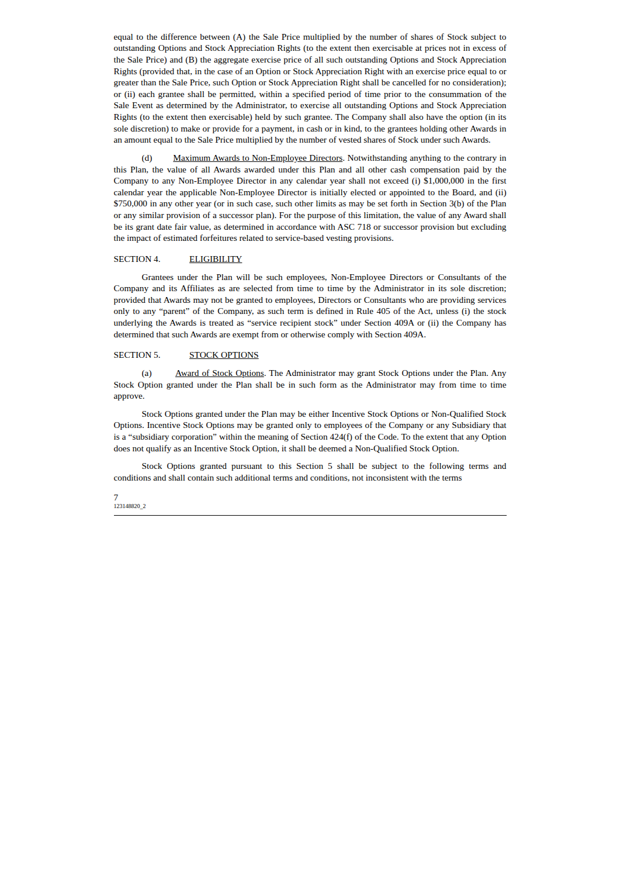equal to the difference between (A) the Sale Price multiplied by the number of shares of Stock subject to outstanding Options and Stock Appreciation Rights (to the extent then exercisable at prices not in excess of the Sale Price) and (B) the aggregate exercise price of all such outstanding Options and Stock Appreciation Rights (provided that, in the case of an Option or Stock Appreciation Right with an exercise price equal to or greater than the Sale Price, such Option or Stock Appreciation Right shall be cancelled for no consideration); or (ii) each grantee shall be permitted, within a specified period of time prior to the consummation of the Sale Event as determined by the Administrator, to exercise all outstanding Options and Stock Appreciation Rights (to the extent then exercisable) held by such grantee. The Company shall also have the option (in its sole discretion) to make or provide for a payment, in cash or in kind, to the grantees holding other Awards in an amount equal to the Sale Price multiplied by the number of vested shares of Stock under such Awards.
(d) Maximum Awards to Non-Employee Directors. Notwithstanding anything to the contrary in this Plan, the value of all Awards awarded under this Plan and all other cash compensation paid by the Company to any Non-Employee Director in any calendar year shall not exceed (i) $1,000,000 in the first calendar year the applicable Non-Employee Director is initially elected or appointed to the Board, and (ii) $750,000 in any other year (or in such case, such other limits as may be set forth in Section 3(b) of the Plan or any similar provision of a successor plan). For the purpose of this limitation, the value of any Award shall be its grant date fair value, as determined in accordance with ASC 718 or successor provision but excluding the impact of estimated forfeitures related to service-based vesting provisions.
SECTION 4. ELIGIBILITY
Grantees under the Plan will be such employees, Non-Employee Directors or Consultants of the Company and its Affiliates as are selected from time to time by the Administrator in its sole discretion; provided that Awards may not be granted to employees, Directors or Consultants who are providing services only to any “parent” of the Company, as such term is defined in Rule 405 of the Act, unless (i) the stock underlying the Awards is treated as “service recipient stock” under Section 409A or (ii) the Company has determined that such Awards are exempt from or otherwise comply with Section 409A.
SECTION 5. STOCK OPTIONS
(a) Award of Stock Options. The Administrator may grant Stock Options under the Plan. Any Stock Option granted under the Plan shall be in such form as the Administrator may from time to time approve.
Stock Options granted under the Plan may be either Incentive Stock Options or Non-Qualified Stock Options. Incentive Stock Options may be granted only to employees of the Company or any Subsidiary that is a “subsidiary corporation” within the meaning of Section 424(f) of the Code. To the extent that any Option does not qualify as an Incentive Stock Option, it shall be deemed a Non-Qualified Stock Option.
Stock Options granted pursuant to this Section 5 shall be subject to the following terms and conditions and shall contain such additional terms and conditions, not inconsistent with the terms
7
123148820_2